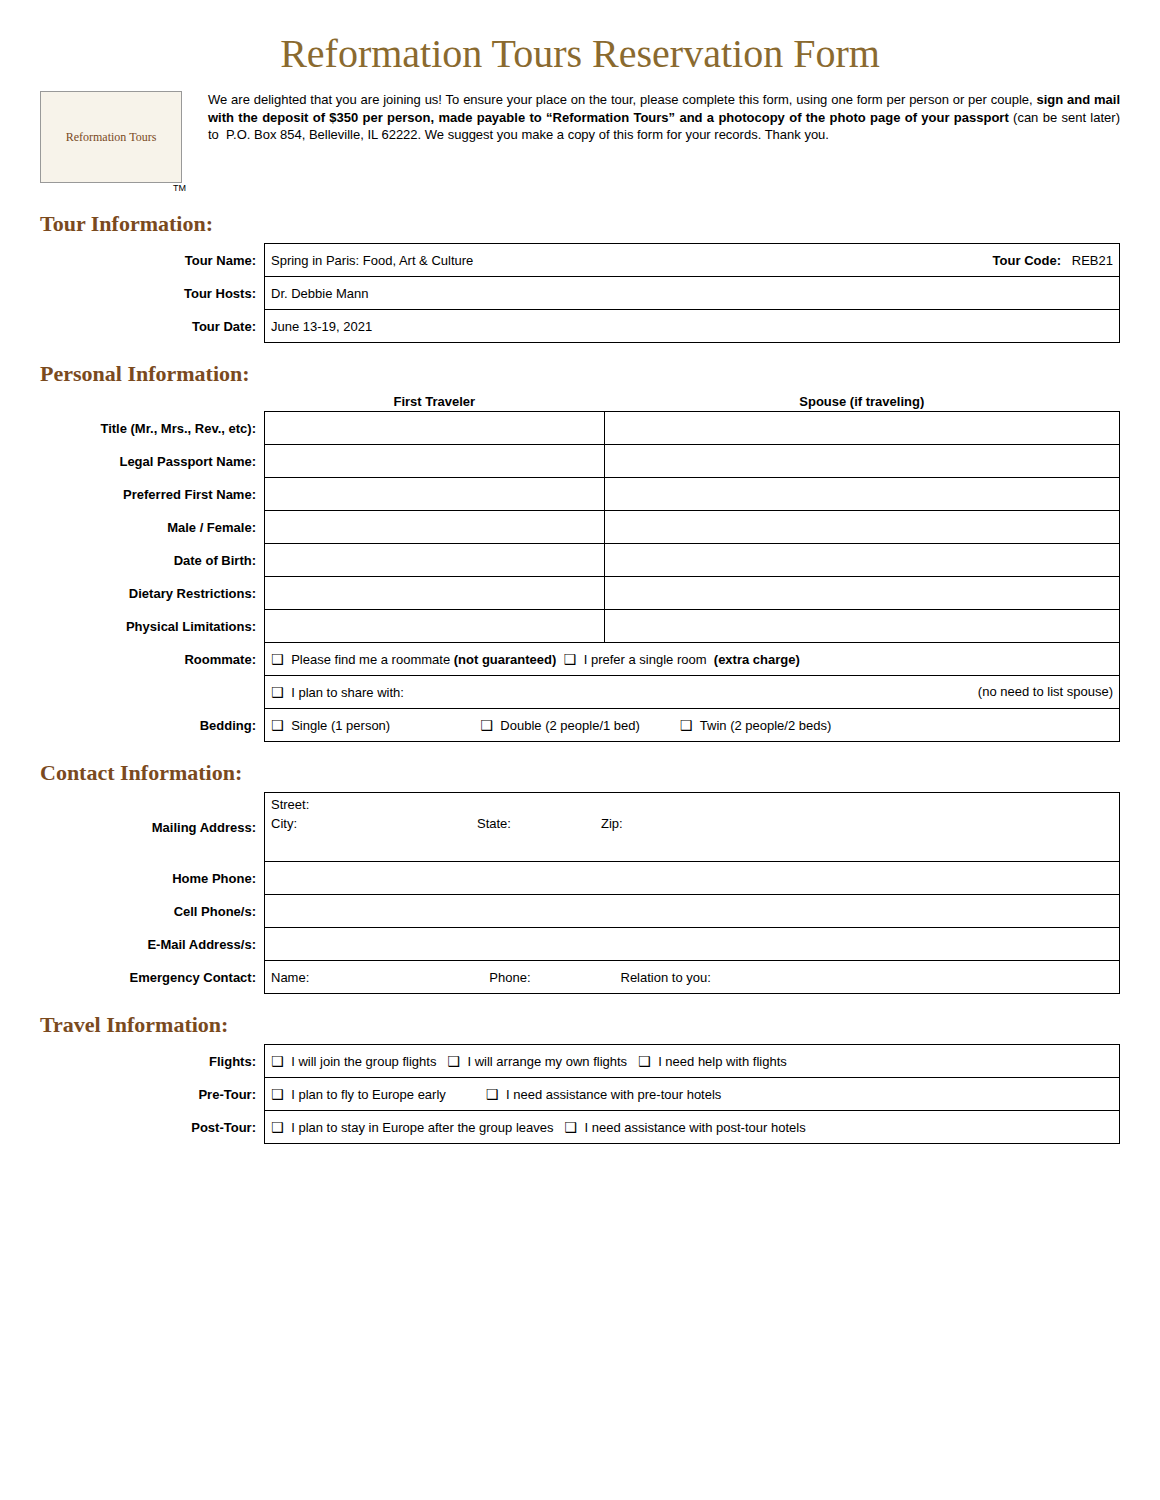Reformation Tours Reservation Form
Reformation Tours
TM
We are delighted that you are joining us! To ensure your place on the tour, please complete this form, using one form per person or per couple, sign and mail with the deposit of $350 per person, made payable to “Reformation Tours” and a photocopy of the photo page of your passport (can be sent later) to P.O. Box 854, Belleville, IL 62222. We suggest you make a copy of this form for your records. Thank you.
Tour Information:
| Tour Name: | Spring in Paris: Food, Art & Culture Tour Code: REB21 |
| Tour Hosts: | Dr. Debbie Mann |
| Tour Date: | June 13-19, 2021 |
Personal Information:
| | First Traveler | Spouse (if traveling) |
| Title (Mr., Mrs., Rev., etc): | | |
| Legal Passport Name: | | |
| Preferred First Name: | | |
| Male / Female: | | |
| Date of Birth: | | |
| Dietary Restrictions: | | |
| Physical Limitations: | | |
| Roommate: | ❑ Please find me a roommate (not guaranteed) ❑ I prefer a single room (extra charge) |
| | ❑ I plan to share with: (no need to list spouse) |
| Bedding: | ❑ Single (1 person) ❑ Double (2 people/1 bed) ❑ Twin (2 people/2 beds) |
Contact Information:
| Mailing Address: | Street: City: State: Zip: |
| Home Phone: | |
| Cell Phone/s: | |
| E-Mail Address/s: | |
| Emergency Contact: | Name: Phone: Relation to you: |
Travel Information:
| Flights: | ❑ I will join the group flights ❑ I will arrange my own flights ❑ I need help with flights |
| Pre-Tour: | ❑ I plan to fly to Europe early ❑ I need assistance with pre-tour hotels |
| Post-Tour: | ❑ I plan to stay in Europe after the group leaves ❑ I need assistance with post-tour hotels |